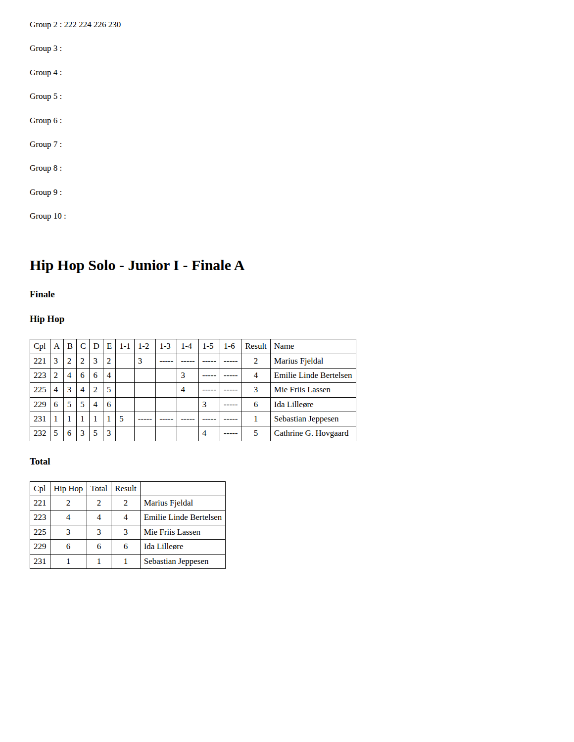Group 2 : 222 224 226 230
Group 3 :
Group 4 :
Group 5 :
Group 6 :
Group 7 :
Group 8 :
Group 9 :
Group 10 :
Hip Hop Solo - Junior I - Finale A
Finale
Hip Hop
| Cpl | A | B | C | D | E | 1-1 | 1-2 | 1-3 | 1-4 | 1-5 | 1-6 | Result | Name |
| --- | --- | --- | --- | --- | --- | --- | --- | --- | --- | --- | --- | --- | --- |
| 221 | 3 | 2 | 2 | 3 | 2 | | 3 | ----- | ----- | ----- | ----- | 2 | Marius Fjeldal |
| 223 | 2 | 4 | 6 | 6 | 4 | | | | 3 | ----- | ----- | 4 | Emilie Linde Bertelsen |
| 225 | 4 | 3 | 4 | 2 | 5 | | | | 4 | ----- | ----- | 3 | Mie Friis Lassen |
| 229 | 6 | 5 | 5 | 4 | 6 | | | | | 3 | ----- | 6 | Ida Lilleøre |
| 231 | 1 | 1 | 1 | 1 | 1 | 5 | ----- | ----- | ----- | ----- | ----- | 1 | Sebastian Jeppesen |
| 232 | 5 | 6 | 3 | 5 | 3 | | | | | 4 | ----- | 5 | Cathrine G. Hovgaard |
Total
| Cpl | Hip Hop | Total | Result | |
| --- | --- | --- | --- | --- |
| 221 | 2 | 2 | 2 | Marius Fjeldal |
| 223 | 4 | 4 | 4 | Emilie Linde Bertelsen |
| 225 | 3 | 3 | 3 | Mie Friis Lassen |
| 229 | 6 | 6 | 6 | Ida Lilleøre |
| 231 | 1 | 1 | 1 | Sebastian Jeppesen |